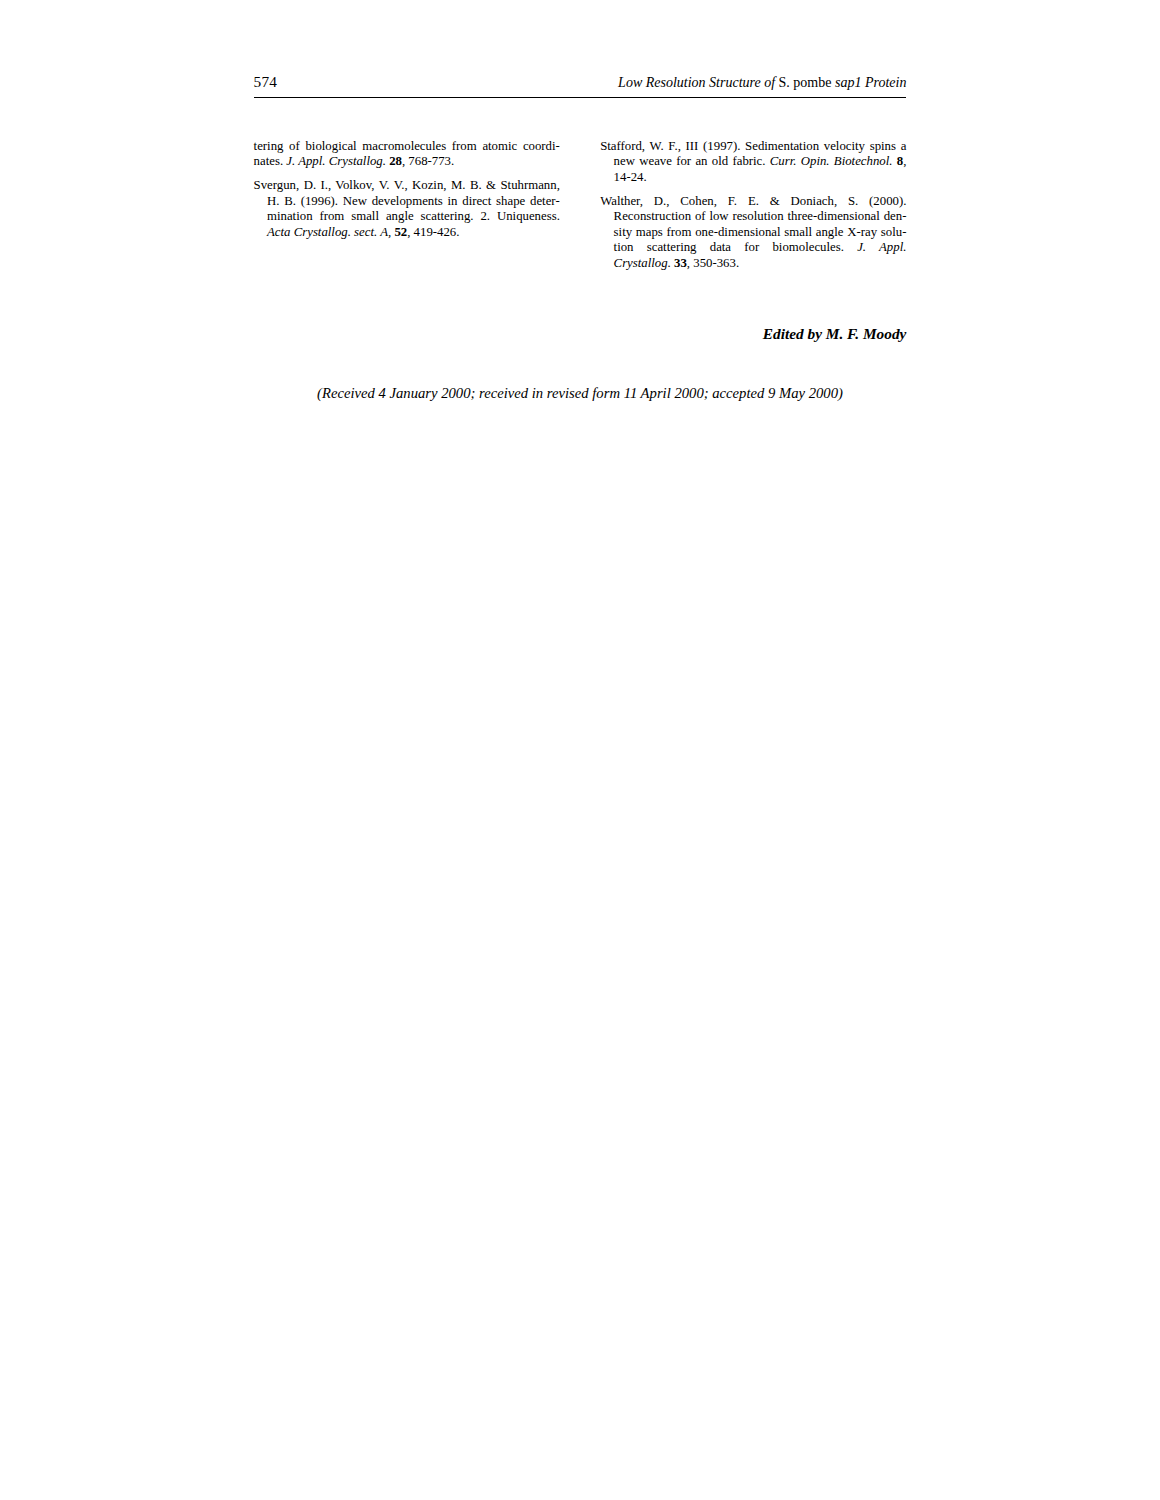574
Low Resolution Structure of S. pombe sap1 Protein
tering of biological macromolecules from atomic coordinates. J. Appl. Crystallog. 28, 768-773.
Svergun, D. I., Volkov, V. V., Kozin, M. B. & Stuhrmann, H. B. (1996). New developments in direct shape determination from small angle scattering. 2. Uniqueness. Acta Crystallog. sect. A, 52, 419-426.
Stafford, W. F., III (1997). Sedimentation velocity spins a new weave for an old fabric. Curr. Opin. Biotechnol. 8, 14-24.
Walther, D., Cohen, F. E. & Doniach, S. (2000). Reconstruction of low resolution three-dimensional density maps from one-dimensional small angle X-ray solution scattering data for biomolecules. J. Appl. Crystallog. 33, 350-363.
Edited by M. F. Moody
(Received 4 January 2000; received in revised form 11 April 2000; accepted 9 May 2000)